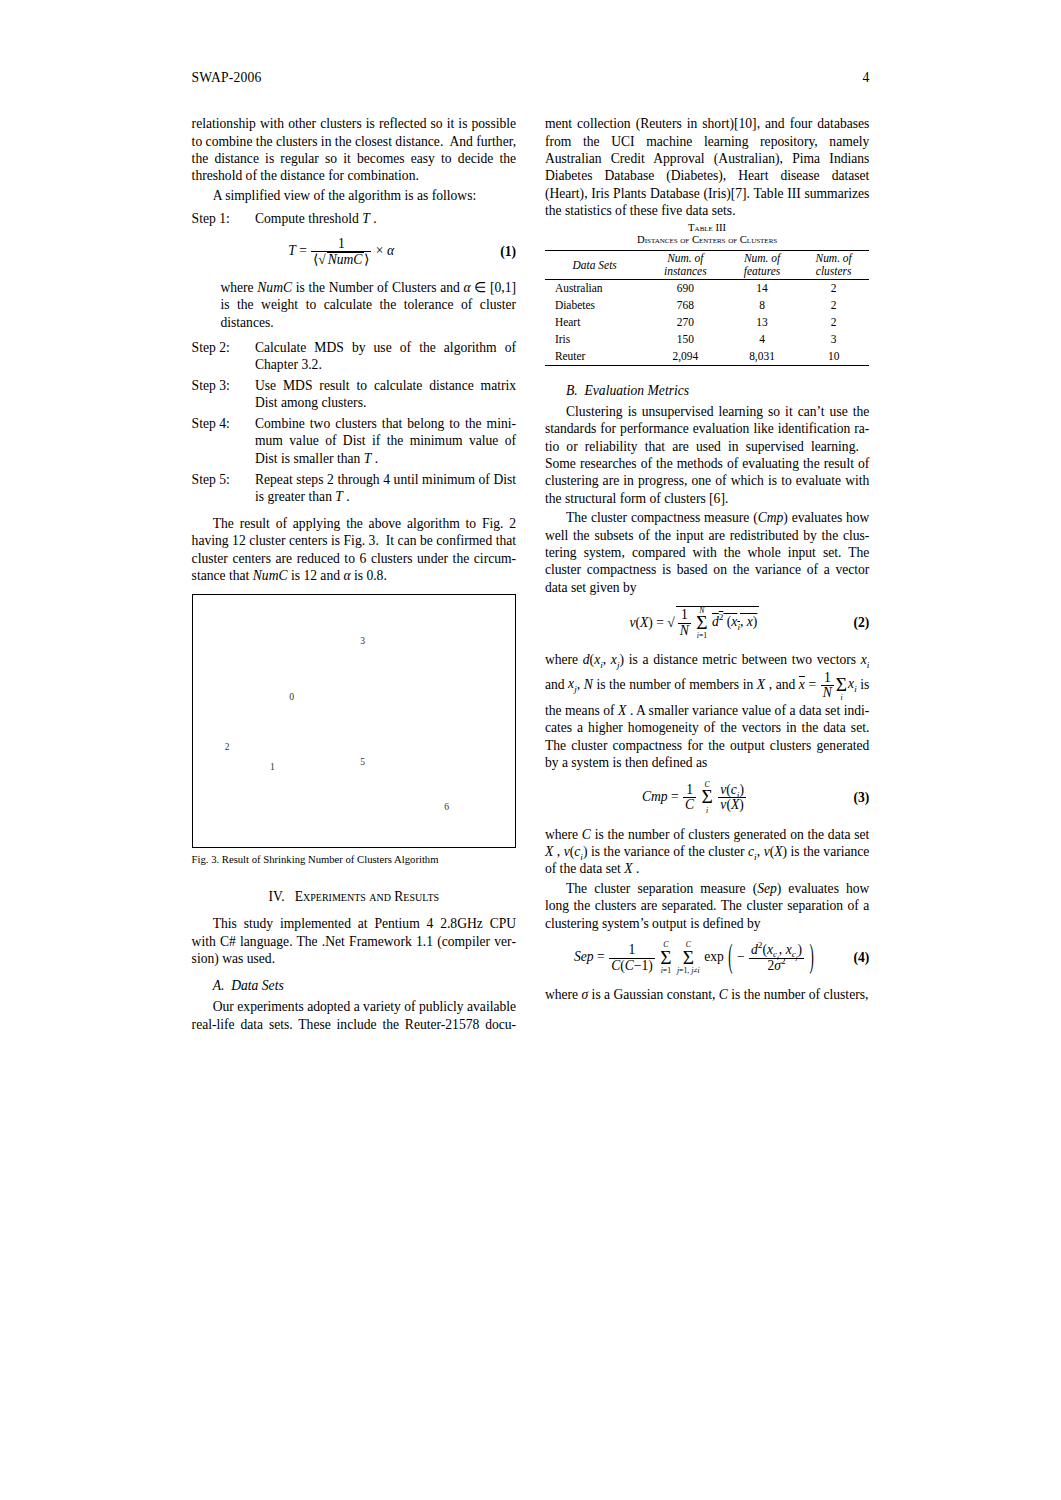SWAP-2006
4
relationship with other clusters is reflected so it is possible to combine the clusters in the closest distance. And further, the distance is regular so it becomes easy to decide the threshold of the distance for combination.
A simplified view of the algorithm is as follows:
Step 1:
Compute threshold T .
T = 1⟨√NumC⟩ × α
(1)
where NumC is the Number of Clusters and α ∈ [0,1] is the weight to calculate the tolerance of cluster distances.
Step 2:
Calculate MDS by use of the algorithm of Chapter 3.2.
Step 3:
Use MDS result to calculate distance matrix Dist among clusters.
Step 4:
Combine two clusters that belong to the minimum value of Dist if the minimum value of Dist is smaller than T .
Step 5:
Repeat steps 2 through 4 until minimum of Dist is greater than T .
The result of applying the above algorithm to Fig. 2 having 12 cluster centers is Fig. 3. It can be confirmed that cluster centers are reduced to 6 clusters under the circumstance that NumC is 12 and α is 0.8.
3 0 2 1 5 6
Fig. 3. Result of Shrinking Number of Clusters Algorithm
IV. Experiments and Results
This study implemented at Pentium 4 2.8GHz CPU with C# language. The .Net Framework 1.1 (compiler version) was used.
A. Data Sets
Our experiments adopted a variety of publicly available real-life data sets. These include the Reuter-21578 document collection (Reuters in short)[10], and four databases from the UCI machine learning repository, namely Australian Credit Approval (Australian), Pima Indians Diabetes Database (Diabetes), Heart disease dataset (Heart), Iris Plants Database (Iris)[7]. Table III summarizes the statistics of these five data sets.
Table III
Distances of Centers of Clusters
| Data Sets | Num. of instances | Num. of features | Num. of clusters |
| --- | --- | --- | --- |
| Australian | 690 | 14 | 2 |
| Diabetes | 768 | 8 | 2 |
| Heart | 270 | 13 | 2 |
| Iris | 150 | 4 | 3 |
| Reuter | 2,094 | 8,031 | 10 |
B. Evaluation Metrics
Clustering is unsupervised learning so it can’t use the standards for performance evaluation like identification ratio or reliability that are used in supervised learning. Some researches of the methods of evaluating the result of clustering are in progress, one of which is to evaluate with the structural form of clusters [6].
The cluster compactness measure (Cmp) evaluates how well the subsets of the input are redistributed by the clustering system, compared with the whole input set. The cluster compactness is based on the variance of a vector data set given by
v(X) = √ 1 N NΣi=1 d2 (xi, x)
(2)
where d(xi, xj) is a distance metric between two vectors xi and xj, N is the number of members in X , and x = 1 N Σi xi is the means of X . A smaller variance value of a data set indicates a higher homogeneity of the vectors in the data set. The cluster compactness for the output clusters generated by a system is then defined as
Cmp = 1 C CΣi v(ci) v(X)
(3)
where C is the number of clusters generated on the data set X , v(ci) is the variance of the cluster ci, v(X) is the variance of the data set X .
The cluster separation measure (Sep) evaluates how long the clusters are separated. The cluster separation of a clustering system’s output is defined by
Sep = 1 C(C−1) CΣi=1 CΣj=1, j≠i exp ( − d2(xci, xcj) 2σ2 )
(4)
where σ is a Gaussian constant, C is the number of clusters,